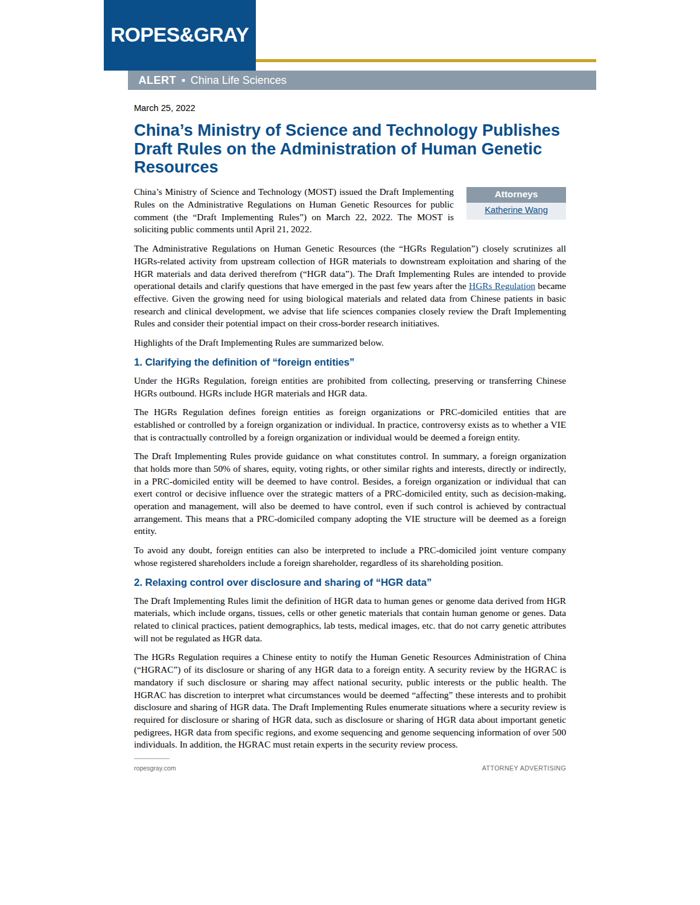ROPES&GRAY
ALERT▪China Life Sciences
March 25, 2022
China’s Ministry of Science and Technology Publishes Draft Rules on the Administration of Human Genetic Resources
Attorneys
Katherine Wang
China’s Ministry of Science and Technology (MOST) issued the Draft Implementing Rules on the Administrative Regulations on Human Genetic Resources for public comment (the “Draft Implementing Rules”) on March 22, 2022. The MOST is soliciting public comments until April 21, 2022.
The Administrative Regulations on Human Genetic Resources (the “HGRs Regulation”) closely scrutinizes all HGRs-related activity from upstream collection of HGR materials to downstream exploitation and sharing of the HGR materials and data derived therefrom (“HGR data”). The Draft Implementing Rules are intended to provide operational details and clarify questions that have emerged in the past few years after the HGRs Regulation became effective. Given the growing need for using biological materials and related data from Chinese patients in basic research and clinical development, we advise that life sciences companies closely review the Draft Implementing Rules and consider their potential impact on their cross-border research initiatives.
Highlights of the Draft Implementing Rules are summarized below.
1. Clarifying the definition of “foreign entities”
Under the HGRs Regulation, foreign entities are prohibited from collecting, preserving or transferring Chinese HGRs outbound. HGRs include HGR materials and HGR data.
The HGRs Regulation defines foreign entities as foreign organizations or PRC-domiciled entities that are established or controlled by a foreign organization or individual. In practice, controversy exists as to whether a VIE that is contractually controlled by a foreign organization or individual would be deemed a foreign entity.
The Draft Implementing Rules provide guidance on what constitutes control. In summary, a foreign organization that holds more than 50% of shares, equity, voting rights, or other similar rights and interests, directly or indirectly, in a PRC-domiciled entity will be deemed to have control. Besides, a foreign organization or individual that can exert control or decisive influence over the strategic matters of a PRC-domiciled entity, such as decision-making, operation and management, will also be deemed to have control, even if such control is achieved by contractual arrangement. This means that a PRC-domiciled company adopting the VIE structure will be deemed as a foreign entity.
To avoid any doubt, foreign entities can also be interpreted to include a PRC-domiciled joint venture company whose registered shareholders include a foreign shareholder, regardless of its shareholding position.
2. Relaxing control over disclosure and sharing of “HGR data”
The Draft Implementing Rules limit the definition of HGR data to human genes or genome data derived from HGR materials, which include organs, tissues, cells or other genetic materials that contain human genome or genes. Data related to clinical practices, patient demographics, lab tests, medical images, etc. that do not carry genetic attributes will not be regulated as HGR data.
The HGRs Regulation requires a Chinese entity to notify the Human Genetic Resources Administration of China (“HGRAC”) of its disclosure or sharing of any HGR data to a foreign entity. A security review by the HGRAC is mandatory if such disclosure or sharing may affect national security, public interests or the public health. The HGRAC has discretion to interpret what circumstances would be deemed “affecting” these interests and to prohibit disclosure and sharing of HGR data. The Draft Implementing Rules enumerate situations where a security review is required for disclosure or sharing of HGR data, such as disclosure or sharing of HGR data about important genetic pedigrees, HGR data from specific regions, and exome sequencing and genome sequencing information of over 500 individuals. In addition, the HGRAC must retain experts in the security review process.
ropesgray.com
ATTORNEY ADVERTISING